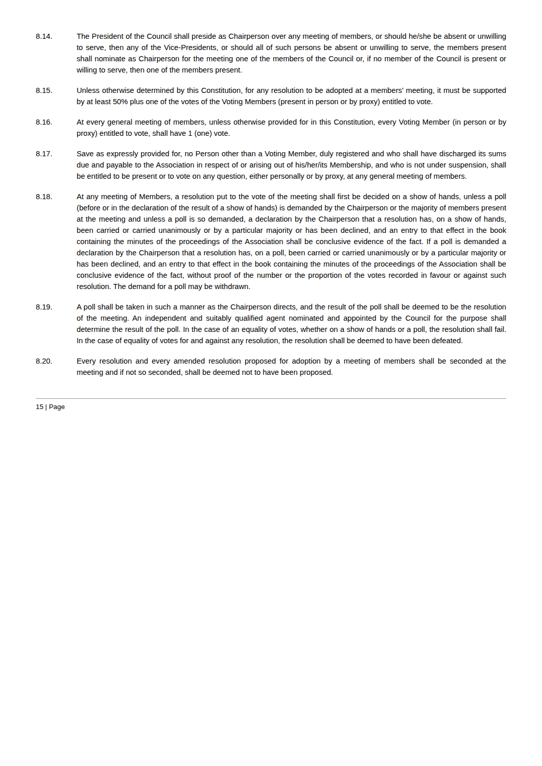8.14.
The President of the Council shall preside as Chairperson over any meeting of members, or should he/she be absent or unwilling to serve, then any of the Vice-Presidents, or should all of such persons be absent or unwilling to serve, the members present shall nominate as Chairperson for the meeting one of the members of the Council or, if no member of the Council is present or willing to serve, then one of the members present.
8.15.
Unless otherwise determined by this Constitution, for any resolution to be adopted at a members’ meeting, it must be supported by at least 50% plus one of the votes of the Voting Members (present in person or by proxy) entitled to vote.
8.16.
At every general meeting of members, unless otherwise provided for in this Constitution, every Voting Member (in person or by proxy) entitled to vote, shall have 1 (one) vote.
8.17.
Save as expressly provided for, no Person other than a Voting Member, duly registered and who shall have discharged its sums due and payable to the Association in respect of or arising out of his/her/its Membership, and who is not under suspension, shall be entitled to be present or to vote on any question, either personally or by proxy, at any general meeting of members.
8.18.
At any meeting of Members, a resolution put to the vote of the meeting shall first be decided on a show of hands, unless a poll (before or in the declaration of the result of a show of hands) is demanded by the Chairperson or the majority of members present at the meeting and unless a poll is so demanded, a declaration by the Chairperson that a resolution has, on a show of hands, been carried or carried unanimously or by a particular majority or has been declined, and an entry to that effect in the book containing the minutes of the proceedings of the Association shall be conclusive evidence of the fact. If a poll is demanded a declaration by the Chairperson that a resolution has, on a poll, been carried or carried unanimously or by a particular majority or has been declined, and an entry to that effect in the book containing the minutes of the proceedings of the Association shall be conclusive evidence of the fact, without proof of the number or the proportion of the votes recorded in favour or against such resolution. The demand for a poll may be withdrawn.
8.19.
A poll shall be taken in such a manner as the Chairperson directs, and the result of the poll shall be deemed to be the resolution of the meeting. An independent and suitably qualified agent nominated and appointed by the Council for the purpose shall determine the result of the poll. In the case of an equality of votes, whether on a show of hands or a poll, the resolution shall fail. In the case of equality of votes for and against any resolution, the resolution shall be deemed to have been defeated.
8.20.
Every resolution and every amended resolution proposed for adoption by a meeting of members shall be seconded at the meeting and if not so seconded, shall be deemed not to have been proposed.
15 | Page